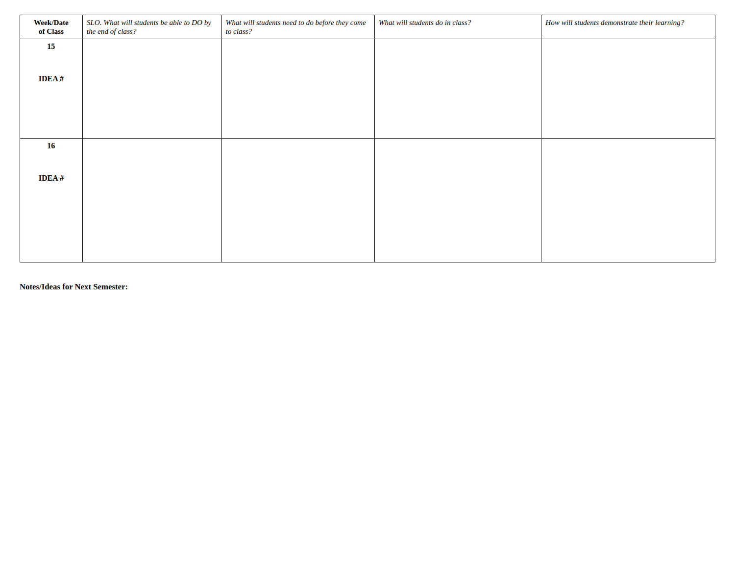| Week/Date of Class | SLO. What will students be able to DO by the end of class? | What will students need to do before they come to class? | What will students do in class? | How will students demonstrate their learning? |
| --- | --- | --- | --- | --- |
| 15 IDEA # | | | | |
| 16 IDEA # | | | | |
Notes/Ideas for Next Semester: